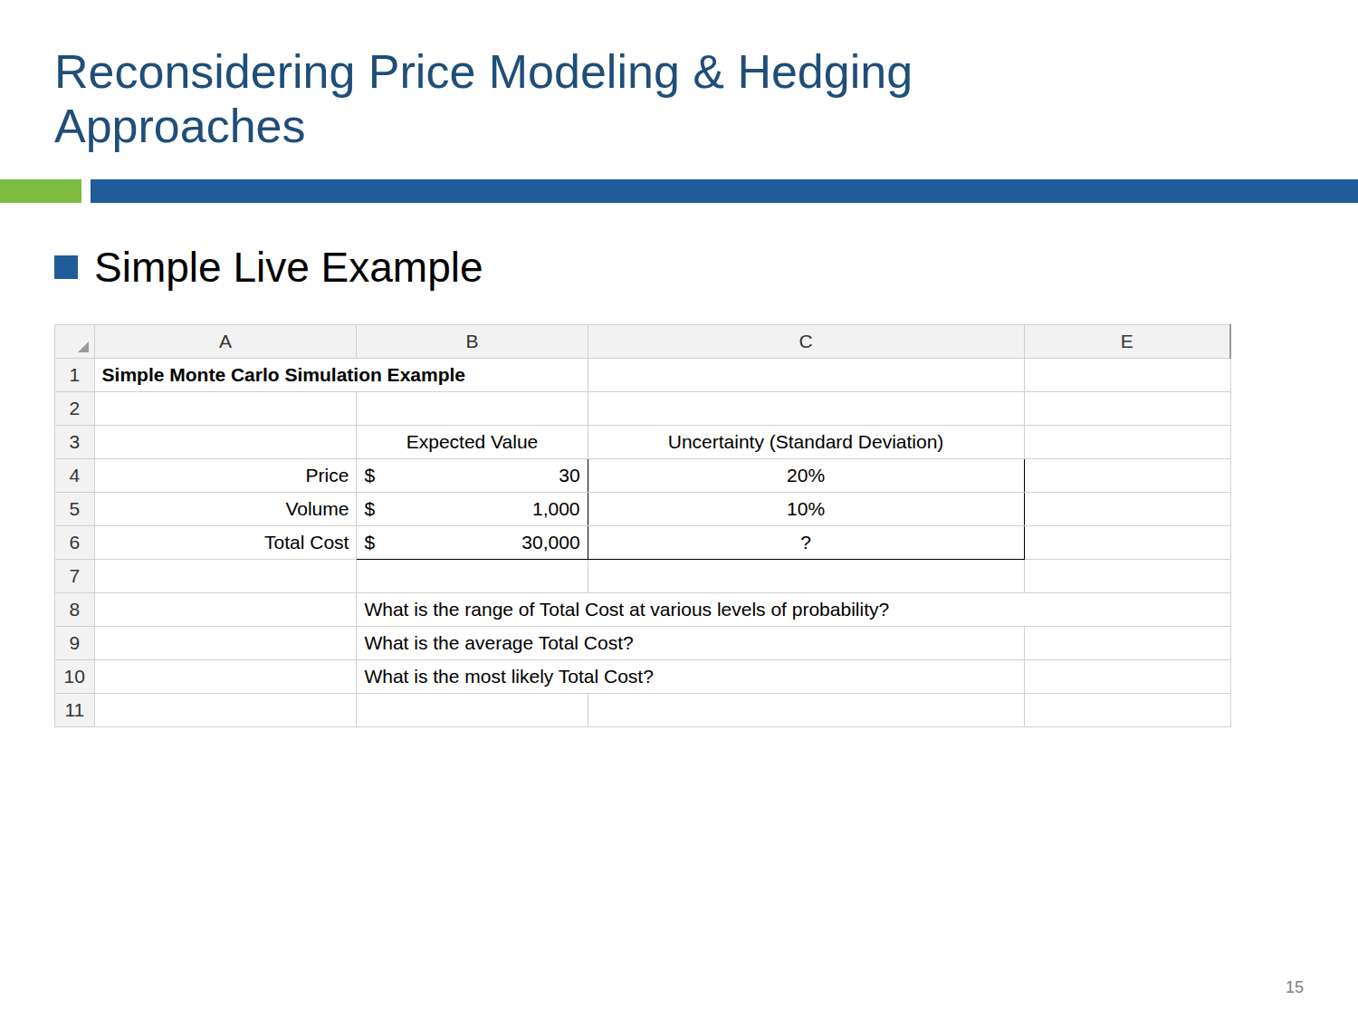Reconsidering Price Modeling & Hedging Approaches
Simple Live Example
| | A | B | C | E |
| --- | --- | --- | --- | --- |
| 1 | Simple Monte Carlo Simulation Example | | |
| 2 | | | | |
| 3 | | Expected Value | Uncertainty (Standard Deviation) | |
| 4 | Price | $ 30 | 20% | |
| 5 | Volume | $ 1,000 | 10% | |
| 6 | Total Cost | $ 30,000 | ? | |
| 7 | | | | |
| 8 | | What is the range of Total Cost at various levels of probability? |
| 9 | | What is the average Total Cost? | |
| 10 | | What is the most likely Total Cost? | |
| 11 | | | | |
15